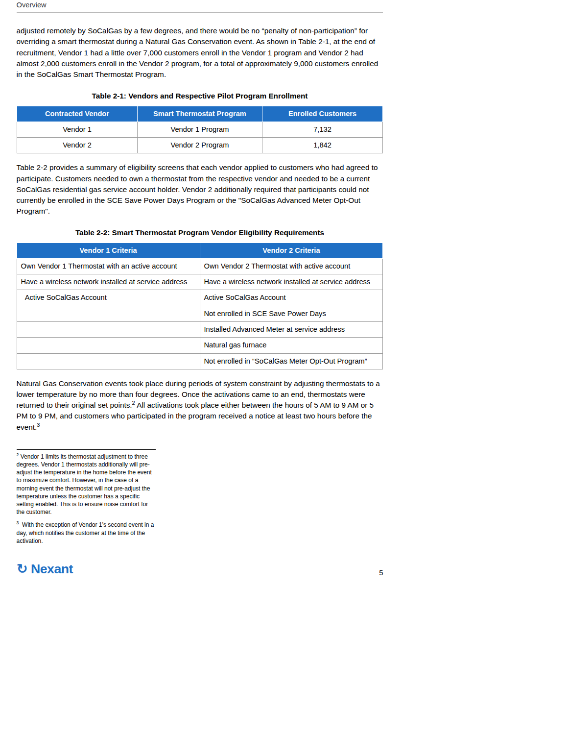Overview
adjusted remotely by SoCalGas by a few degrees, and there would be no “penalty of non-participation” for overriding a smart thermostat during a Natural Gas Conservation event. As shown in Table 2-1, at the end of recruitment, Vendor 1 had a little over 7,000 customers enroll in the Vendor 1 program and Vendor 2 had almost 2,000 customers enroll in the Vendor 2 program, for a total of approximately 9,000 customers enrolled in the SoCalGas Smart Thermostat Program.
Table 2-1: Vendors and Respective Pilot Program Enrollment
| Contracted Vendor | Smart Thermostat Program | Enrolled Customers |
| --- | --- | --- |
| Vendor 1 | Vendor 1 Program | 7,132 |
| Vendor 2 | Vendor 2 Program | 1,842 |
Table 2-2 provides a summary of eligibility screens that each vendor applied to customers who had agreed to participate. Customers needed to own a thermostat from the respective vendor and needed to be a current SoCalGas residential gas service account holder. Vendor 2 additionally required that participants could not currently be enrolled in the SCE Save Power Days Program or the "SoCalGas Advanced Meter Opt-Out Program".
Table 2-2: Smart Thermostat Program Vendor Eligibility Requirements
| Vendor 1 Criteria | Vendor 2 Criteria |
| --- | --- |
| Own Vendor 1 Thermostat with an active account | Own Vendor 2 Thermostat with active account |
| Have a wireless network installed at service address | Have a wireless network installed at service address |
| Active SoCalGas Account | Active SoCalGas Account |
| | Not enrolled in SCE Save Power Days |
| | Installed Advanced Meter at service address |
| | Natural gas furnace |
| | Not enrolled in “SoCalGas Meter Opt-Out Program” |
Natural Gas Conservation events took place during periods of system constraint by adjusting thermostats to a lower temperature by no more than four degrees. Once the activations came to an end, thermostats were returned to their original set points.2 All activations took place either between the hours of 5 AM to 9 AM or 5 PM to 9 PM, and customers who participated in the program received a notice at least two hours before the event.3
2 Vendor 1 limits its thermostat adjustment to three degrees. Vendor 1 thermostats additionally will pre-adjust the temperature in the home before the event to maximize comfort. However, in the case of a morning event the thermostat will not pre-adjust the temperature unless the customer has a specific setting enabled. This is to ensure noise comfort for the customer.
3 With the exception of Vendor 1’s second event in a day, which notifies the customer at the time of the activation.
↻ Nexant
5